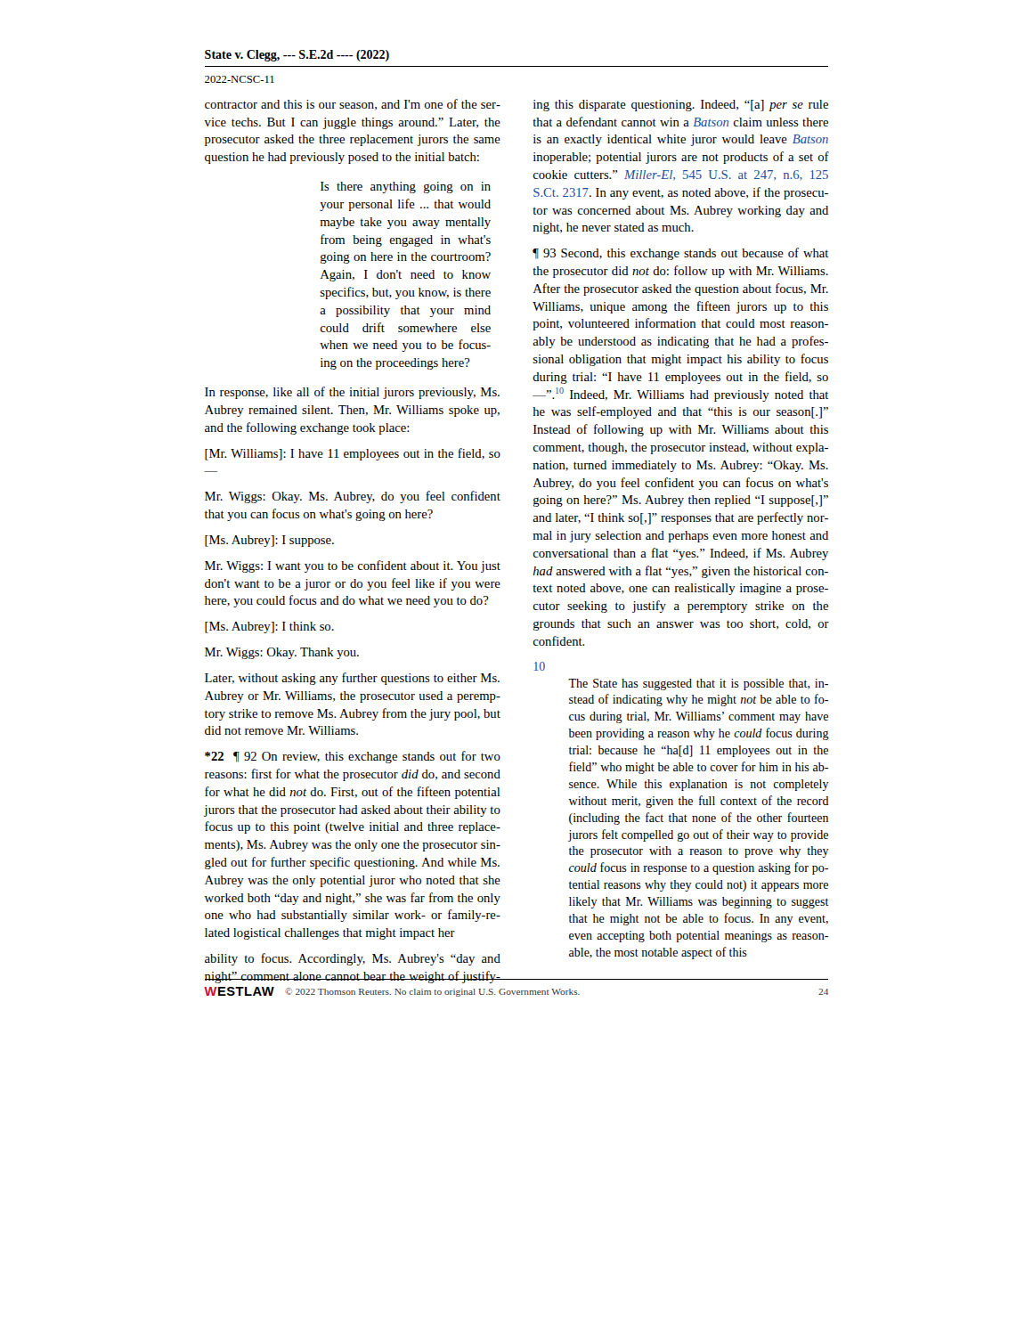State v. Clegg, --- S.E.2d ---- (2022)
2022-NCSC-11
contractor and this is our season, and I'm one of the service techs. But I can juggle things around.” Later, the prosecutor asked the three replacement jurors the same question he had previously posed to the initial batch:
Is there anything going on in your personal life ... that would maybe take you away mentally from being engaged in what's going on here in the courtroom? Again, I don't need to know specifics, but, you know, is there a possibility that your mind could drift somewhere else when we need you to be focusing on the proceedings here?
In response, like all of the initial jurors previously, Ms. Aubrey remained silent. Then, Mr. Williams spoke up, and the following exchange took place:
[Mr. Williams]: I have 11 employees out in the field, so —
Mr. Wiggs: Okay. Ms. Aubrey, do you feel confident that you can focus on what's going on here?
[Ms. Aubrey]: I suppose.
Mr. Wiggs: I want you to be confident about it. You just don't want to be a juror or do you feel like if you were here, you could focus and do what we need you to do?
[Ms. Aubrey]: I think so.
Mr. Wiggs: Okay. Thank you.
Later, without asking any further questions to either Ms. Aubrey or Mr. Williams, the prosecutor used a peremptory strike to remove Ms. Aubrey from the jury pool, but did not remove Mr. Williams.
*22 ¶ 92 On review, this exchange stands out for two reasons: first for what the prosecutor did do, and second for what he did not do. First, out of the fifteen potential jurors that the prosecutor had asked about their ability to focus up to this point (twelve initial and three replacements), Ms. Aubrey was the only one the prosecutor singled out for further specific questioning. And while Ms. Aubrey was the only potential juror who noted that she worked both “day and night,” she was far from the only one who had substantially similar work- or family-related logistical challenges that might impact her
ability to focus. Accordingly, Ms. Aubrey's “day and night” comment alone cannot bear the weight of justifying this disparate questioning. Indeed, “[a] per se rule that a defendant cannot win a Batson claim unless there is an exactly identical white juror would leave Batson inoperable; potential jurors are not products of a set of cookie cutters.” Miller-El, 545 U.S. at 247, n.6, 125 S.Ct. 2317. In any event, as noted above, if the prosecutor was concerned about Ms. Aubrey working day and night, he never stated as much.
¶ 93 Second, this exchange stands out because of what the prosecutor did not do: follow up with Mr. Williams. After the prosecutor asked the question about focus, Mr. Williams, unique among the fifteen jurors up to this point, volunteered information that could most reasonably be understood as indicating that he had a professional obligation that might impact his ability to focus during trial: “I have 11 employees out in the field, so —”.10 Indeed, Mr. Williams had previously noted that he was self-employed and that “this is our season[.]” Instead of following up with Mr. Williams about this comment, though, the prosecutor instead, without explanation, turned immediately to Ms. Aubrey: “Okay. Ms. Aubrey, do you feel confident you can focus on what's going on here?” Ms. Aubrey then replied “I suppose[,]” and later, “I think so[,]” responses that are perfectly normal in jury selection and perhaps even more honest and conversational than a flat “yes.” Indeed, if Ms. Aubrey had answered with a flat “yes,” given the historical context noted above, one can realistically imagine a prosecutor seeking to justify a peremptory strike on the grounds that such an answer was too short, cold, or confident.
10
The State has suggested that it is possible that, instead of indicating why he might not be able to focus during trial, Mr. Williams’ comment may have been providing a reason why he could focus during trial: because he “ha[d] 11 employees out in the field” who might be able to cover for him in his absence. While this explanation is not completely without merit, given the full context of the record (including the fact that none of the other fourteen jurors felt compelled go out of their way to provide the prosecutor with a reason to prove why they could focus in response to a question asking for potential reasons why they could not) it appears more likely that Mr. Williams was beginning to suggest that he might not be able to focus. In any event, even accepting both potential meanings as reasonable, the most notable aspect of this
WESTLAW © 2022 Thomson Reuters. No claim to original U.S. Government Works. 24